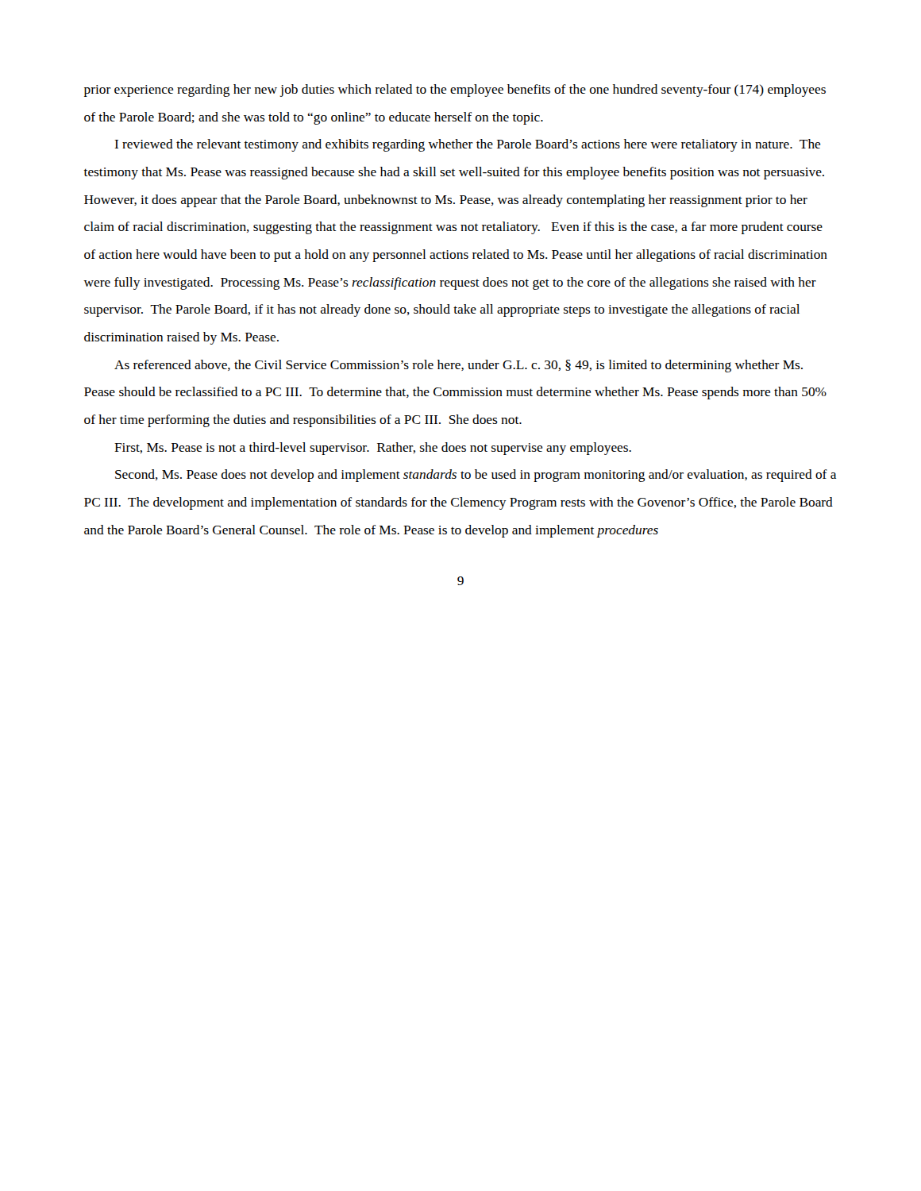prior experience regarding her new job duties which related to the employee benefits of the one hundred seventy-four (174) employees of the Parole Board; and she was told to “go online” to educate herself on the topic.
I reviewed the relevant testimony and exhibits regarding whether the Parole Board’s actions here were retaliatory in nature. The testimony that Ms. Pease was reassigned because she had a skill set well-suited for this employee benefits position was not persuasive. However, it does appear that the Parole Board, unbeknownst to Ms. Pease, was already contemplating her reassignment prior to her claim of racial discrimination, suggesting that the reassignment was not retaliatory. Even if this is the case, a far more prudent course of action here would have been to put a hold on any personnel actions related to Ms. Pease until her allegations of racial discrimination were fully investigated. Processing Ms. Pease’s reclassification request does not get to the core of the allegations she raised with her supervisor. The Parole Board, if it has not already done so, should take all appropriate steps to investigate the allegations of racial discrimination raised by Ms. Pease.
As referenced above, the Civil Service Commission’s role here, under G.L. c. 30, § 49, is limited to determining whether Ms. Pease should be reclassified to a PC III. To determine that, the Commission must determine whether Ms. Pease spends more than 50% of her time performing the duties and responsibilities of a PC III. She does not.
First, Ms. Pease is not a third-level supervisor. Rather, she does not supervise any employees.
Second, Ms. Pease does not develop and implement standards to be used in program monitoring and/or evaluation, as required of a PC III. The development and implementation of standards for the Clemency Program rests with the Govenor’s Office, the Parole Board and the Parole Board’s General Counsel. The role of Ms. Pease is to develop and implement procedures
9